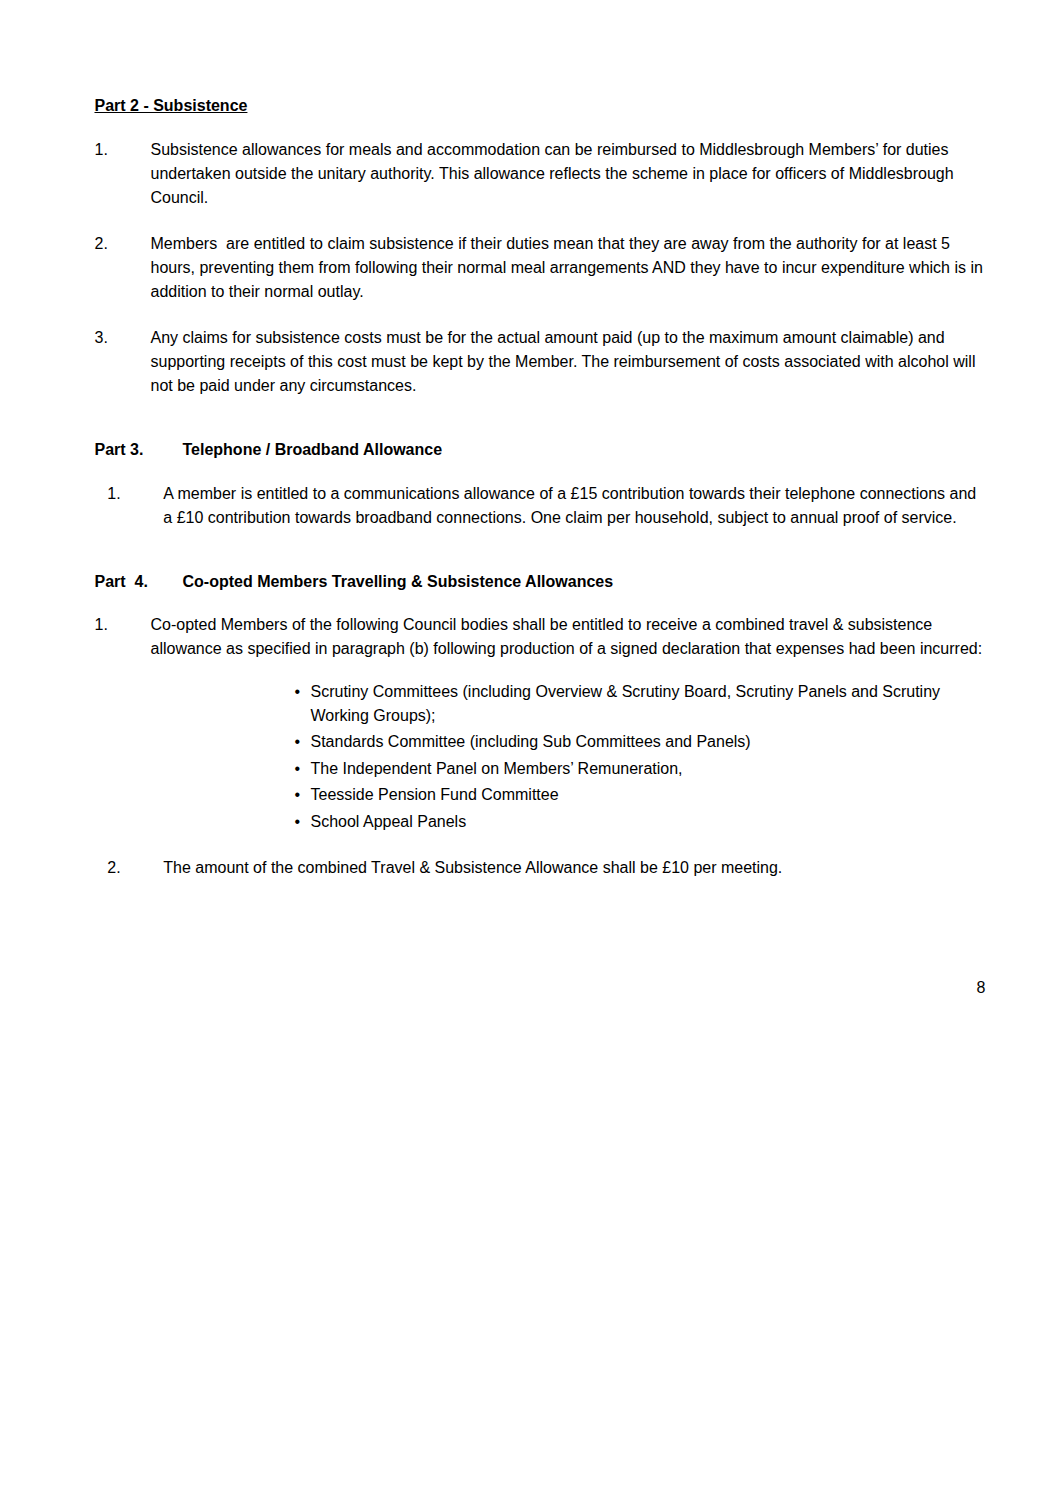Part 2 - Subsistence
Subsistence allowances for meals and accommodation can be reimbursed to Middlesbrough Members’ for duties undertaken outside the unitary authority. This allowance reflects the scheme in place for officers of Middlesbrough Council.
Members are entitled to claim subsistence if their duties mean that they are away from the authority for at least 5 hours, preventing them from following their normal meal arrangements AND they have to incur expenditure which is in addition to their normal outlay.
Any claims for subsistence costs must be for the actual amount paid (up to the maximum amount claimable) and supporting receipts of this cost must be kept by the Member. The reimbursement of costs associated with alcohol will not be paid under any circumstances.
Part 3. Telephone / Broadband Allowance
A member is entitled to a communications allowance of a £15 contribution towards their telephone connections and a £10 contribution towards broadband connections. One claim per household, subject to annual proof of service.
Part 4. Co-opted Members Travelling & Subsistence Allowances
Co-opted Members of the following Council bodies shall be entitled to receive a combined travel & subsistence allowance as specified in paragraph (b) following production of a signed declaration that expenses had been incurred:
Scrutiny Committees (including Overview & Scrutiny Board, Scrutiny Panels and Scrutiny Working Groups);
Standards Committee (including Sub Committees and Panels)
The Independent Panel on Members’ Remuneration,
Teesside Pension Fund Committee
School Appeal Panels
The amount of the combined Travel & Subsistence Allowance shall be £10 per meeting.
8